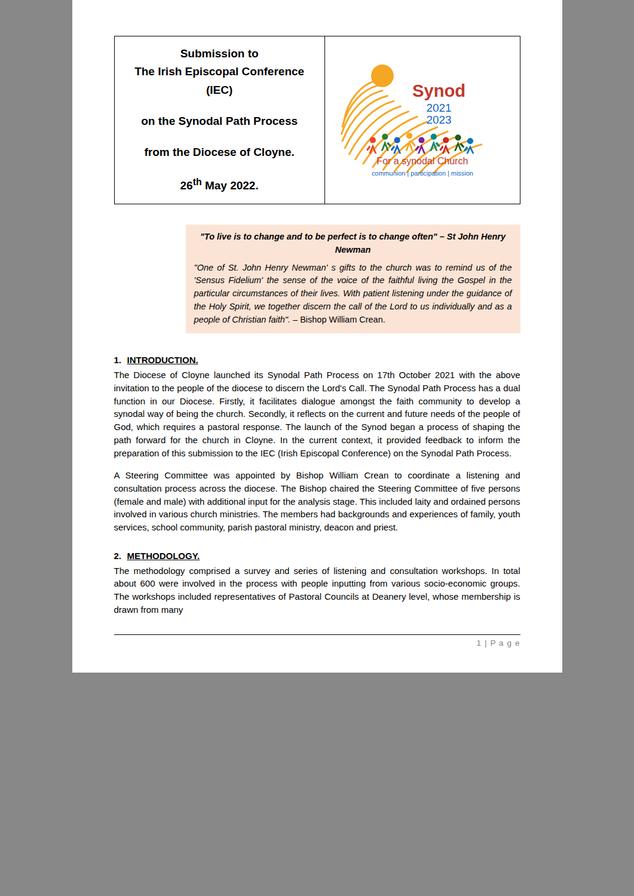| Submission to The Irish Episcopal Conference (IEC) on the Synodal Path Process from the Diocese of Cloyne. 26 th May 2022. | Synod 2021 2023 For a synodal Church communion / participation / mission |
"To live is to change and to be perfect is to change often" – St John Henry Newman
"One of St. John Henry Newman' s gifts to the church was to remind us of the 'Sensus Fidelium' the sense of the voice of the faithful living the Gospel in the particular circumstances of their lives. With patient listening under the guidance of the Holy Spirit, we together discern the call of the Lord to us individually and as a people of Christian faith". – Bishop William Crean.
1. INTRODUCTION.
The Diocese of Cloyne launched its Synodal Path Process on 17th October 2021 with the above invitation to the people of the diocese to discern the Lord's Call. The Synodal Path Process has a dual function in our Diocese. Firstly, it facilitates dialogue amongst the faith community to develop a synodal way of being the church. Secondly, it reflects on the current and future needs of the people of God, which requires a pastoral response. The launch of the Synod began a process of shaping the path forward for the church in Cloyne. In the current context, it provided feedback to inform the preparation of this submission to the IEC (Irish Episcopal Conference) on the Synodal Path Process.
A Steering Committee was appointed by Bishop William Crean to coordinate a listening and consultation process across the diocese. The Bishop chaired the Steering Committee of five persons (female and male) with additional input for the analysis stage. This included laity and ordained persons involved in various church ministries. The members had backgrounds and experiences of family, youth services, school community, parish pastoral ministry, deacon and priest.
2. METHODOLOGY.
The methodology comprised a survey and series of listening and consultation workshops. In total about 600 were involved in the process with people inputting from various socio-economic groups. The workshops included representatives of Pastoral Councils at Deanery level, whose membership is drawn from many
1 | P a g e